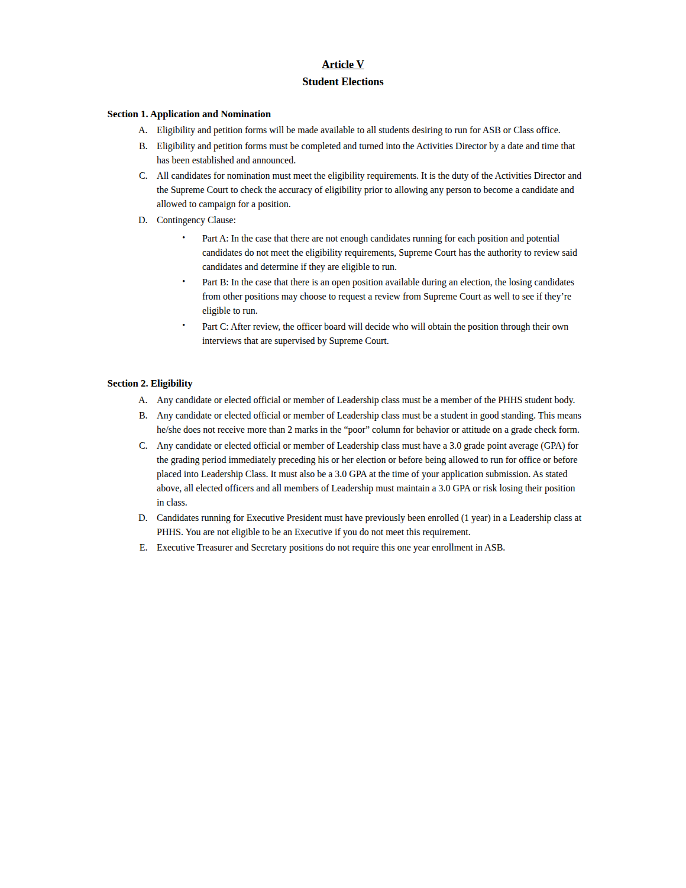Article V Student Elections
Section 1. Application and Nomination
Eligibility and petition forms will be made available to all students desiring to run for ASB or Class office.
Eligibility and petition forms must be completed and turned into the Activities Director by a date and time that has been established and announced.
All candidates for nomination must meet the eligibility requirements. It is the duty of the Activities Director and the Supreme Court to check the accuracy of eligibility prior to allowing any person to become a candidate and allowed to campaign for a position.
Contingency Clause:
Part A: In the case that there are not enough candidates running for each position and potential candidates do not meet the eligibility requirements, Supreme Court has the authority to review said candidates and determine if they are eligible to run.
Part B: In the case that there is an open position available during an election, the losing candidates from other positions may choose to request a review from Supreme Court as well to see if they’re eligible to run.
Part C: After review, the officer board will decide who will obtain the position through their own interviews that are supervised by Supreme Court.
Section 2. Eligibility
Any candidate or elected official or member of Leadership class must be a member of the PHHS student body.
Any candidate or elected official or member of Leadership class must be a student in good standing. This means he/she does not receive more than 2 marks in the “poor” column for behavior or attitude on a grade check form.
Any candidate or elected official or member of Leadership class must have a 3.0 grade point average (GPA) for the grading period immediately preceding his or her election or before being allowed to run for office or before placed into Leadership Class. It must also be a 3.0 GPA at the time of your application submission. As stated above, all elected officers and all members of Leadership must maintain a 3.0 GPA or risk losing their position in class.
Candidates running for Executive President must have previously been enrolled (1 year) in a Leadership class at PHHS. You are not eligible to be an Executive if you do not meet this requirement.
Executive Treasurer and Secretary positions do not require this one year enrollment in ASB.